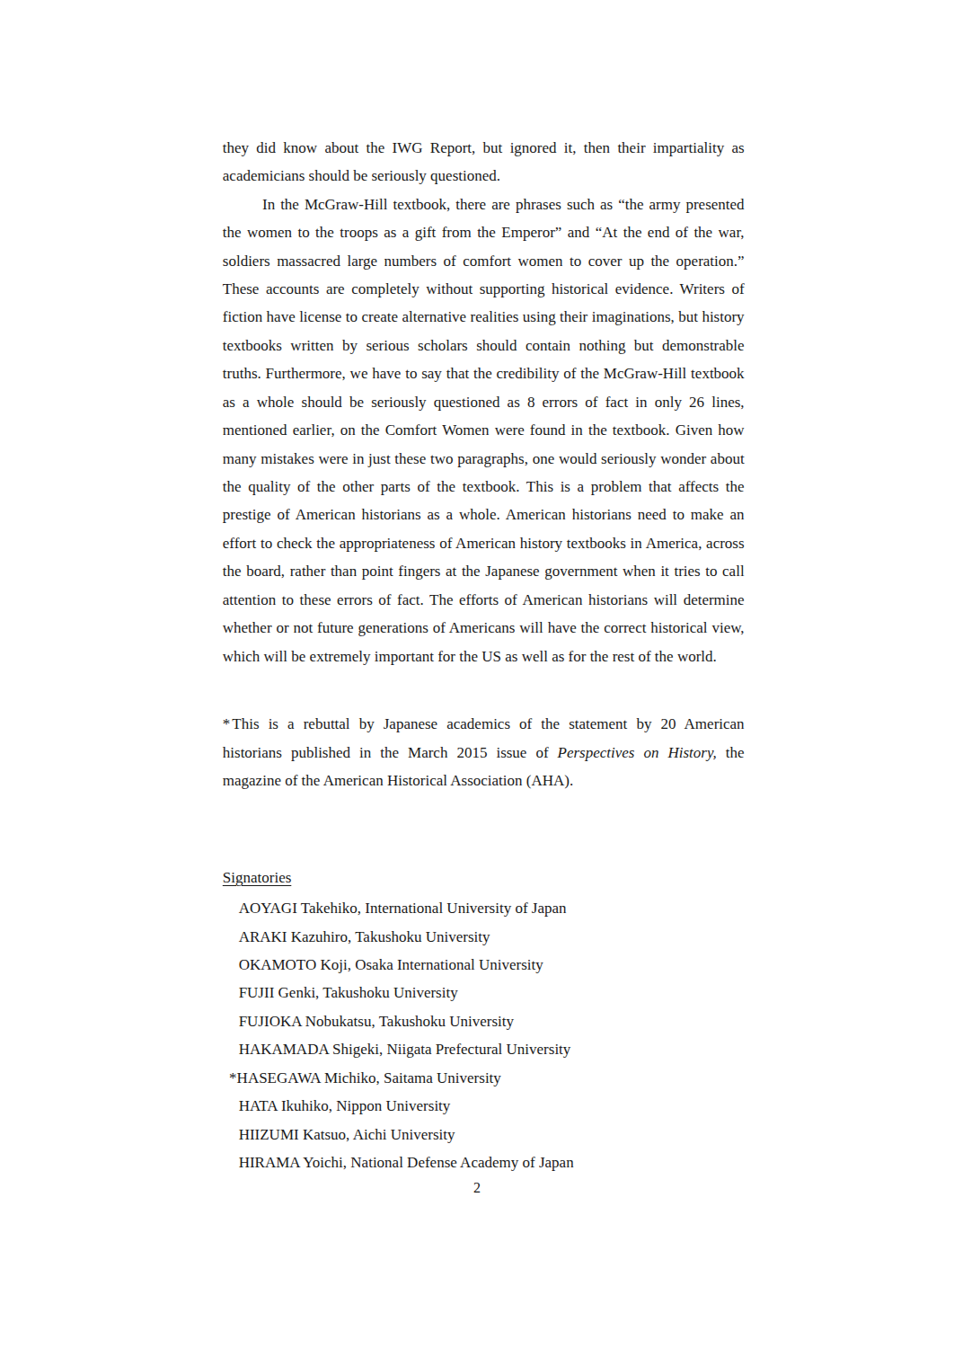they did know about the IWG Report, but ignored it, then their impartiality as academicians should be seriously questioned.
In the McGraw-Hill textbook, there are phrases such as “the army presented the women to the troops as a gift from the Emperor” and “At the end of the war, soldiers massacred large numbers of comfort women to cover up the operation.” These accounts are completely without supporting historical evidence. Writers of fiction have license to create alternative realities using their imaginations, but history textbooks written by serious scholars should contain nothing but demonstrable truths. Furthermore, we have to say that the credibility of the McGraw-Hill textbook as a whole should be seriously questioned as 8 errors of fact in only 26 lines, mentioned earlier, on the Comfort Women were found in the textbook. Given how many mistakes were in just these two paragraphs, one would seriously wonder about the quality of the other parts of the textbook. This is a problem that affects the prestige of American historians as a whole. American historians need to make an effort to check the appropriateness of American history textbooks in America, across the board, rather than point fingers at the Japanese government when it tries to call attention to these errors of fact. The efforts of American historians will determine whether or not future generations of Americans will have the correct historical view, which will be extremely important for the US as well as for the rest of the world.
*This is a rebuttal by Japanese academics of the statement by 20 American historians published in the March 2015 issue of Perspectives on History, the magazine of the American Historical Association (AHA).
Signatories
AOYAGI Takehiko, International University of Japan
ARAKI Kazuhiro, Takushoku University
OKAMOTO Koji, Osaka International University
FUJII Genki, Takushoku University
FUJIOKA Nobukatsu, Takushoku University
HAKAMADA Shigeki, Niigata Prefectural University
*HASEGAWA Michiko, Saitama University
HATA Ikuhiko, Nippon University
HIIZUMI Katsuo, Aichi University
HIRAMA Yoichi, National Defense Academy of Japan
2